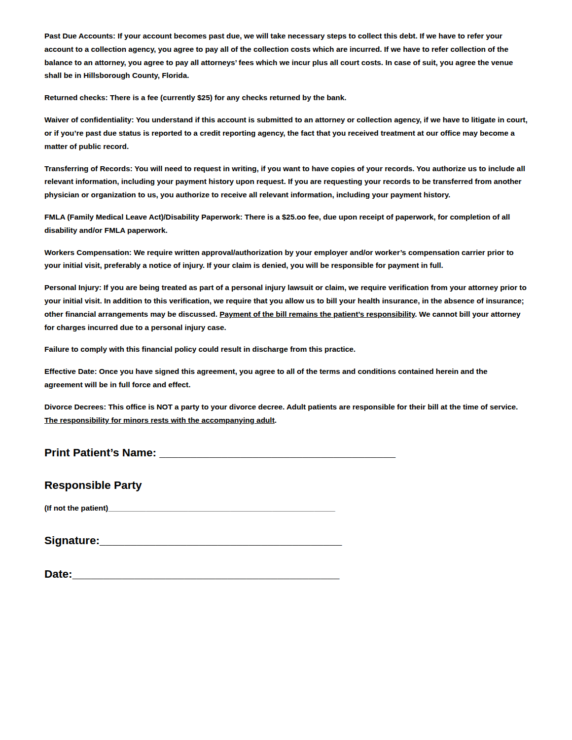Past Due Accounts: If your account becomes past due, we will take necessary steps to collect this debt. If we have to refer your account to a collection agency, you agree to pay all of the collection costs which are incurred. If we have to refer collection of the balance to an attorney, you agree to pay all attorneys’ fees which we incur plus all court costs. In case of suit, you agree the venue shall be in Hillsborough County, Florida.
Returned checks: There is a fee (currently $25) for any checks returned by the bank.
Waiver of confidentiality: You understand if this account is submitted to an attorney or collection agency, if we have to litigate in court, or if you’re past due status is reported to a credit reporting agency, the fact that you received treatment at our office may become a matter of public record.
Transferring of Records: You will need to request in writing, if you want to have copies of your records. You authorize us to include all relevant information, including your payment history upon request. If you are requesting your records to be transferred from another physician or organization to us, you authorize to receive all relevant information, including your payment history.
FMLA (Family Medical Leave Act)/Disability Paperwork: There is a $25.oo fee, due upon receipt of paperwork, for completion of all disability and/or FMLA paperwork.
Workers Compensation: We require written approval/authorization by your employer and/or worker’s compensation carrier prior to your initial visit, preferably a notice of injury. If your claim is denied, you will be responsible for payment in full.
Personal Injury: If you are being treated as part of a personal injury lawsuit or claim, we require verification from your attorney prior to your initial visit. In addition to this verification, we require that you allow us to bill your health insurance, in the absence of insurance; other financial arrangements may be discussed. Payment of the bill remains the patient’s responsibility. We cannot bill your attorney for charges incurred due to a personal injury case.
Failure to comply with this financial policy could result in discharge from this practice.
Effective Date: Once you have signed this agreement, you agree to all of the terms and conditions contained herein and the agreement will be in full force and effect.
Divorce Decrees: This office is NOT a party to your divorce decree. Adult patients are responsible for their bill at the time of service. The responsibility for minors rests with the accompanying adult.
Print Patient’s Name: ______________________________________
Responsible Party
(If not the patient)______________________________________________________
Signature:_______________________________________
Date:___________________________________________